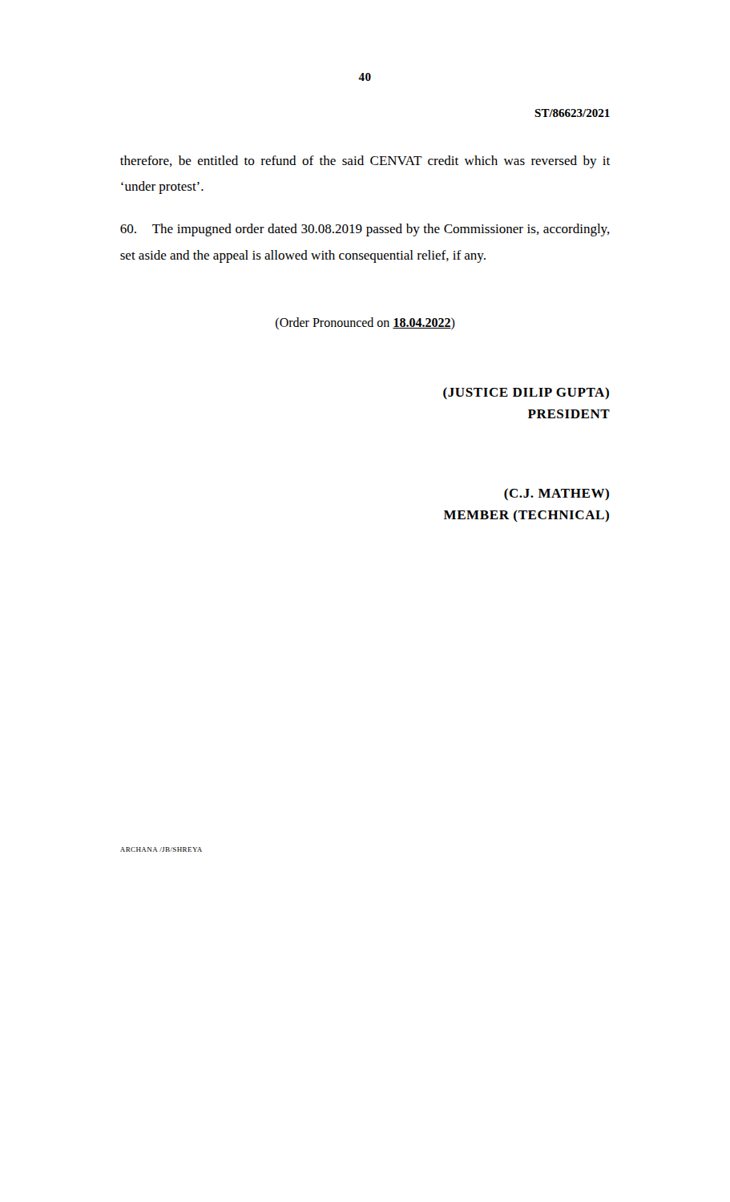40
ST/86623/2021
therefore, be entitled to refund of the said CENVAT credit which was reversed by it ‘under protest’.
60. The impugned order dated 30.08.2019 passed by the Commissioner is, accordingly, set aside and the appeal is allowed with consequential relief, if any.
(Order Pronounced on 18.04.2022)
(JUSTICE DILIP GUPTA)
PRESIDENT
(C.J. MATHEW)
MEMBER (TECHNICAL)
ARCHANA /JB/SHREYA